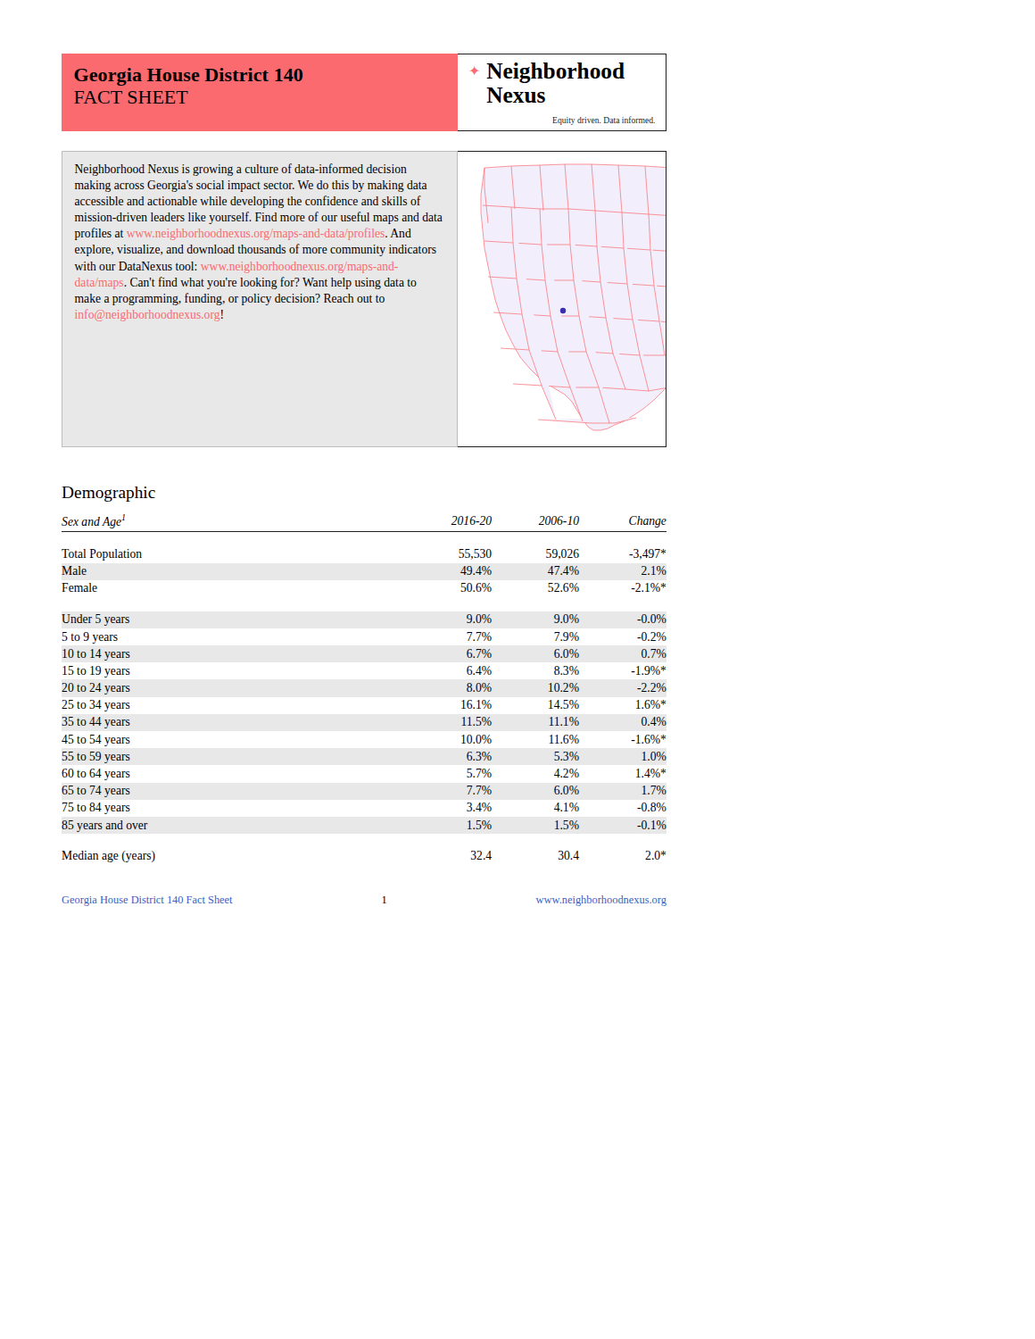Georgia House District 140
FACT SHEET
✦
Neighborhood
Nexus
Equity driven. Data informed.
Neighborhood Nexus is growing a culture of data-informed decision making across Georgia's social impact sector. We do this by making data accessible and actionable while developing the confidence and skills of mission-driven leaders like yourself. Find more of our useful maps and data profiles at www.neighborhoodnexus.org/maps-and-data/profiles. And explore, visualize, and download thousands of more community indicators with our DataNexus tool: www.neighborhoodnexus.org/maps-and-data/maps. Can't find what you're looking for? Want help using data to make a programming, funding, or policy decision? Reach out to info@neighborhoodnexus.org!
Demographic
| Sex and Age 1 | 2016-20 | 2006-10 | Change |
| --- | --- | --- | --- |
| Total Population | 55,530 | 59,026 | -3,497* |
| Male | 49.4% | 47.4% | 2.1% |
| Female | 50.6% | 52.6% | -2.1%* |
| Under 5 years | 9.0% | 9.0% | -0.0% |
| 5 to 9 years | 7.7% | 7.9% | -0.2% |
| 10 to 14 years | 6.7% | 6.0% | 0.7% |
| 15 to 19 years | 6.4% | 8.3% | -1.9%* |
| 20 to 24 years | 8.0% | 10.2% | -2.2% |
| 25 to 34 years | 16.1% | 14.5% | 1.6%* |
| 35 to 44 years | 11.5% | 11.1% | 0.4% |
| 45 to 54 years | 10.0% | 11.6% | -1.6%* |
| 55 to 59 years | 6.3% | 5.3% | 1.0% |
| 60 to 64 years | 5.7% | 4.2% | 1.4%* |
| 65 to 74 years | 7.7% | 6.0% | 1.7% |
| 75 to 84 years | 3.4% | 4.1% | -0.8% |
| 85 years and over | 1.5% | 1.5% | -0.1% |
| Median age (years) | 32.4 | 30.4 | 2.0* |
Georgia House District 140 Fact Sheet
1
www.neighborhoodnexus.org